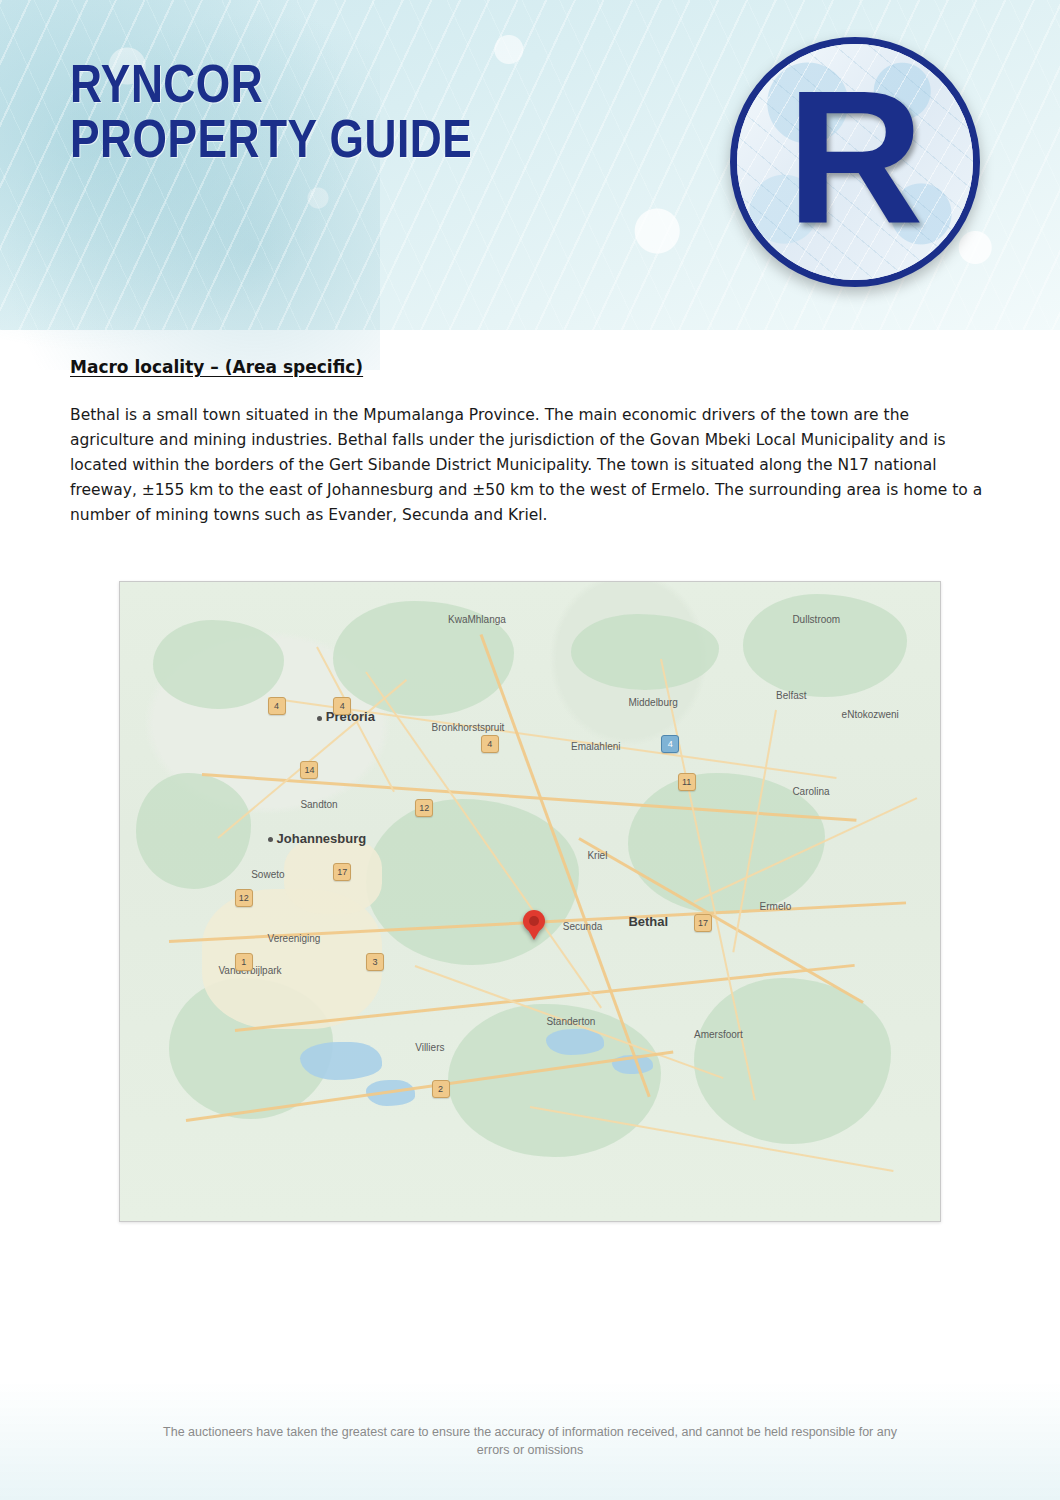RYNCOR PROPERTY GUIDE
R
Macro locality – (Area specific)
Bethal is a small town situated in the Mpumalanga Province. The main economic drivers of the town are the agriculture and mining industries. Bethal falls under the jurisdiction of the Govan Mbeki Local Municipality and is located within the borders of the Gert Sibande District Municipality. The town is situated along the N17 national freeway, ±155 km to the east of Johannesburg and ±50 km to the west of Ermelo. The surrounding area is home to a number of mining towns such as Evander, Secunda and Kriel.
KwaMhlanga
Dullstroom
Belfast
eNtokozweni
Pretoria
Bronkhorstspruit
Middelburg
Emalahleni
Carolina
Sandton
Johannesburg
Soweto
Kriel
Ermelo
Secunda
Bethal
Vereeniging
Vanderbijlpark
Standerton
Amersfoort
Villiers
4
4
4
4
14
11
12
17
12
17
1
3
2
The auctioneers have taken the greatest care to ensure the accuracy of information received, and cannot be held responsible for any errors or omissions